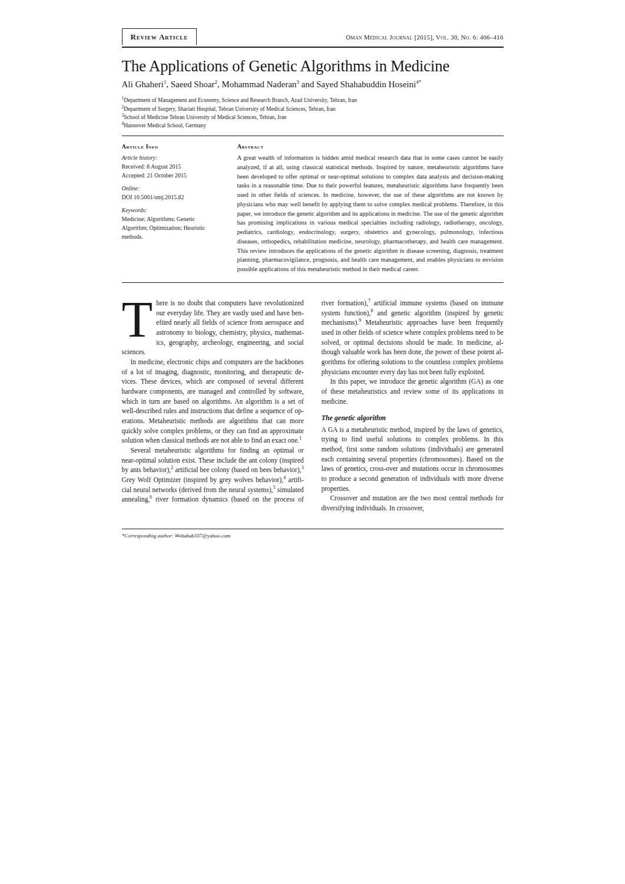Review Article
Oman Medical Journal [2015], Vol. 30, No. 6: 406–416
The Applications of Genetic Algorithms in Medicine
Ali Ghaheri1, Saeed Shoar2, Mohammad Naderan3 and Sayed Shahabuddin Hoseini4*
1Department of Management and Economy, Science and Research Branch, Azad University, Tehran, Iran
2Department of Surgery, Shariati Hospital, Tehran University of Medical Sciences, Tehran, Iran
3School of Medicine Tehran University of Medical Sciences, Tehran, Iran
4Hannover Medical School, Germany
Article Info
Article history:
Received: 8 August 2015
Accepted: 21 October 2015
Online:
DOI 10.5001/omj.2015.82
Keywords:
Medicine; Algorithms; Genetic Algorithm; Optimization; Heuristic methods.
Abstract
A great wealth of information is hidden amid medical research data that in some cases cannot be easily analyzed, if at all, using classical statistical methods. Inspired by nature, metaheuristic algorithms have been developed to offer optimal or near-optimal solutions to complex data analysis and decision-making tasks in a reasonable time. Due to their powerful features, metaheuristic algorithms have frequently been used in other fields of sciences. In medicine, however, the use of these algorithms are not known by physicians who may well benefit by applying them to solve complex medical problems. Therefore, in this paper, we introduce the genetic algorithm and its applications in medicine. The use of the genetic algorithm has promising implications in various medical specialties including radiology, radiotherapy, oncology, pediatrics, cardiology, endocrinology, surgery, obstetrics and gynecology, pulmonology, infectious diseases, orthopedics, rehabilitation medicine, neurology, pharmacotherapy, and health care management. This review introduces the applications of the genetic algorithm in disease screening, diagnosis, treatment planning, pharmacovigilance, prognosis, and health care management, and enables physicians to envision possible applications of this metaheuristic method in their medical career.
There is no doubt that computers have revolutionized our everyday life. They are vastly used and have benefited nearly all fields of science from aerospace and astronomy to biology, chemistry, physics, mathematics, geography, archeology, engineering, and social sciences.
In medicine, electronic chips and computers are the backbones of a lot of imaging, diagnostic, monitoring, and therapeutic devices. These devices, which are composed of several different hardware components, are managed and controlled by software, which in turn are based on algorithms. An algorithm is a set of well-described rules and instructions that define a sequence of operations. Metaheuristic methods are algorithms that can more quickly solve complex problems, or they can find an approximate solution when classical methods are not able to find an exact one.1
Several metaheuristic algorithms for finding an optimal or near-optimal solution exist. These include the ant colony (inspired by ants behavior),2 artificial bee colony (based on bees behavior),3 Grey Wolf Optimizer (inspired by grey wolves behavior),4 artificial neural networks (derived from the neural systems),5 simulated annealing,6 river formation dynamics (based on the process of river formation),7 artificial immune systems (based on immune system function),8 and genetic algorithm (inspired by genetic mechanisms).9 Metaheuristic approaches have been frequently used in other fields of science where complex problems need to be solved, or optimal decisions should be made. In medicine, although valuable work has been done, the power of these potent algorithms for offering solutions to the countless complex problems physicians encounter every day has not been fully exploited.
In this paper, we introduce the genetic algorithm (GA) as one of these metaheuristics and review some of its applications in medicine.
The genetic algorithm
A GA is a metaheuristic method, inspired by the laws of genetics, trying to find useful solutions to complex problems. In this method, first some random solutions (individuals) are generated each containing several properties (chromosomes). Based on the laws of genetics, cross-over and mutations occur in chromosomes to produce a second generation of individuals with more diverse properties.
Crossover and mutation are the two most central methods for diversifying individuals. In crossover,
*Corresponding author: ✉shahab337@yahoo.com